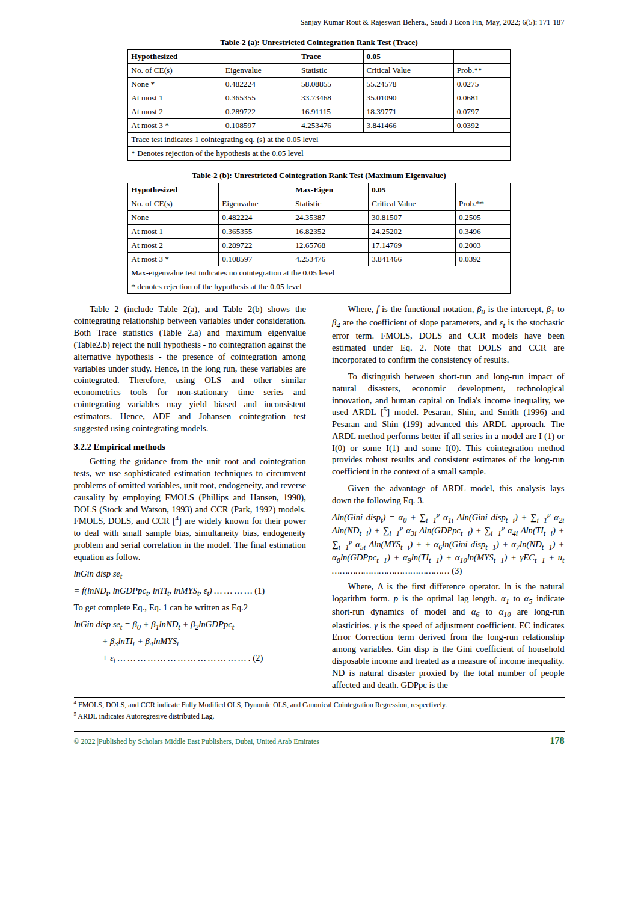Sanjay Kumar Rout & Rajeswari Behera., Saudi J Econ Fin, May, 2022; 6(5): 171-187
Table-2 (a): Unrestricted Cointegration Rank Test (Trace)
| Hypothesized | | Trace | 0.05 | |
| --- | --- | --- | --- | --- |
| No. of CE(s) | Eigenvalue | Statistic | Critical Value | Prob.** |
| None * | 0.482224 | 58.08855 | 55.24578 | 0.0275 |
| At most 1 | 0.365355 | 33.73468 | 35.01090 | 0.0681 |
| At most 2 | 0.289722 | 16.91115 | 18.39771 | 0.0797 |
| At most 3 * | 0.108597 | 4.253476 | 3.841466 | 0.0392 |
| Trace test indicates 1 cointegrating eq. (s) at the 0.05 level |
| * Denotes rejection of the hypothesis at the 0.05 level |
Table-2 (b): Unrestricted Cointegration Rank Test (Maximum Eigenvalue)
| Hypothesized | | Max-Eigen | 0.05 | |
| --- | --- | --- | --- | --- |
| No. of CE(s) | Eigenvalue | Statistic | Critical Value | Prob.** |
| None | 0.482224 | 24.35387 | 30.81507 | 0.2505 |
| At most 1 | 0.365355 | 16.82352 | 24.25202 | 0.3496 |
| At most 2 | 0.289722 | 12.65768 | 17.14769 | 0.2003 |
| At most 3 * | 0.108597 | 4.253476 | 3.841466 | 0.0392 |
| Max-eigenvalue test indicates no cointegration at the 0.05 level |
| * denotes rejection of the hypothesis at the 0.05 level |
Table 2 (include Table 2(a), and Table 2(b) shows the cointegrating relationship between variables under consideration. Both Trace statistics (Table 2.a) and maximum eigenvalue (Table2.b) reject the null hypothesis - no cointegration against the alternative hypothesis - the presence of cointegration among variables under study. Hence, in the long run, these variables are cointegrated. Therefore, using OLS and other similar econometrics tools for non-stationary time series and cointegrating variables may yield biased and inconsistent estimators. Hence, ADF and Johansen cointegration test suggested using cointegrating models.
3.2.2 Empirical methods
Getting the guidance from the unit root and cointegration tests, we use sophisticated estimation techniques to circumvent problems of omitted variables, unit root, endogeneity, and reverse causality by employing FMOLS (Phillips and Hansen, 1990), DOLS (Stock and Watson, 1993) and CCR (Park, 1992) models. FMOLS, DOLS, and CCR [4] are widely known for their power to deal with small sample bias, simultaneity bias, endogeneity problem and serial correlation in the model. The final estimation equation as follow.
lnGin disp set
= f(lnNDt, lnGDPpct, lnTIt, lnMYSt, εt) … … … … (1)
To get complete Eq., Eq. 1 can be written as Eq.2
lnGin disp set = β0 + β1lnNDt + β2lnGDPpct
+ β3lnTIt + β4lnMYSt
+ εt … … … … … … … … … … … … … . (2)
Where, f is the functional notation, β0 is the intercept, β1 to β4 are the coefficient of slope parameters, and εt is the stochastic error term. FMOLS, DOLS and CCR models have been estimated under Eq. 2. Note that DOLS and CCR are incorporated to confirm the consistency of results.
To distinguish between short-run and long-run impact of natural disasters, economic development, technological innovation, and human capital on India's income inequality, we used ARDL [5] model. Pesaran, Shin, and Smith (1996) and Pesaran and Shin (199) advanced this ARDL approach. The ARDL method performs better if all series in a model are I (1) or I(0) or some I(1) and some I(0). This cointegration method provides robust results and consistent estimates of the long-run coefficient in the context of a small sample.
Given the advantage of ARDL model, this analysis lays down the following Eq. 3.
Δln(Gini dispt) = α0 + ∑i−1p α1i Δln(Gini dispt−i) + ∑i−1p α2i Δln(NDt−i) + ∑i−1p α3i Δln(GDPpct−i) + ∑i−1p α4i Δln(TIt−i) + ∑i−1p α5i Δln(MYSt−i) + + α6ln(Gini dispt−1) + α7ln(NDt−1) + α8ln(GDPpct−1) + α9ln(TIt−1) + α10ln(MYSt−1) + γECt−1 + ut ……………………………………… (3)
Where, Δ is the first difference operator. ln is the natural logarithm form. p is the optimal lag length. α1 to α5 indicate short-run dynamics of model and α6 to α10 are long-run elasticities. γ is the speed of adjustment coefficient. EC indicates Error Correction term derived from the long-run relationship among variables. Gin disp is the Gini coefficient of household disposable income and treated as a measure of income inequality. ND is natural disaster proxied by the total number of people affected and death. GDPpc is the
4 FMOLS, DOLS, and CCR indicate Fully Modified OLS, Dynomic OLS, and Canonical Cointegration Regression, respectively.
5 ARDL indicates Autoregresive distributed Lag.
© 2022 |Published by Scholars Middle East Publishers, Dubai, United Arab Emirates 178